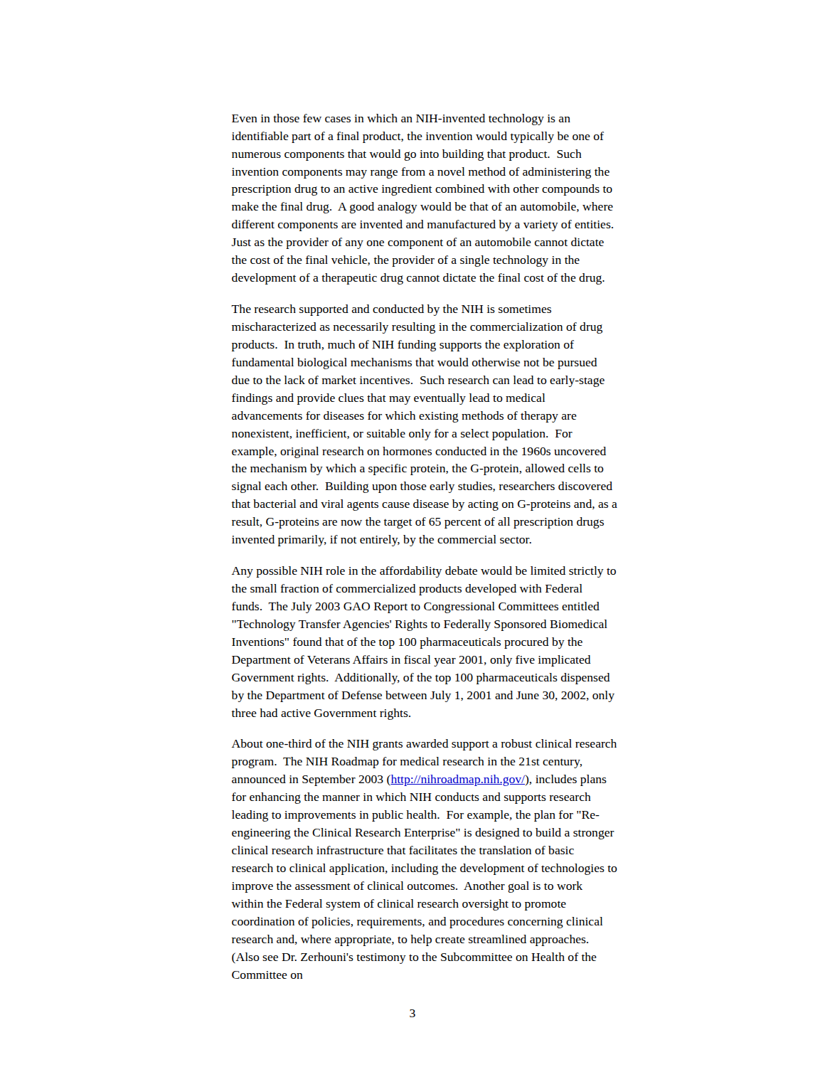Even in those few cases in which an NIH-invented technology is an identifiable part of a final product, the invention would typically be one of numerous components that would go into building that product. Such invention components may range from a novel method of administering the prescription drug to an active ingredient combined with other compounds to make the final drug. A good analogy would be that of an automobile, where different components are invented and manufactured by a variety of entities. Just as the provider of any one component of an automobile cannot dictate the cost of the final vehicle, the provider of a single technology in the development of a therapeutic drug cannot dictate the final cost of the drug.
The research supported and conducted by the NIH is sometimes mischaracterized as necessarily resulting in the commercialization of drug products. In truth, much of NIH funding supports the exploration of fundamental biological mechanisms that would otherwise not be pursued due to the lack of market incentives. Such research can lead to early-stage findings and provide clues that may eventually lead to medical advancements for diseases for which existing methods of therapy are nonexistent, inefficient, or suitable only for a select population. For example, original research on hormones conducted in the 1960s uncovered the mechanism by which a specific protein, the G-protein, allowed cells to signal each other. Building upon those early studies, researchers discovered that bacterial and viral agents cause disease by acting on G-proteins and, as a result, G-proteins are now the target of 65 percent of all prescription drugs invented primarily, if not entirely, by the commercial sector.
Any possible NIH role in the affordability debate would be limited strictly to the small fraction of commercialized products developed with Federal funds. The July 2003 GAO Report to Congressional Committees entitled "Technology Transfer Agencies' Rights to Federally Sponsored Biomedical Inventions" found that of the top 100 pharmaceuticals procured by the Department of Veterans Affairs in fiscal year 2001, only five implicated Government rights. Additionally, of the top 100 pharmaceuticals dispensed by the Department of Defense between July 1, 2001 and June 30, 2002, only three had active Government rights.
About one-third of the NIH grants awarded support a robust clinical research program. The NIH Roadmap for medical research in the 21st century, announced in September 2003 (http://nihroadmap.nih.gov/), includes plans for enhancing the manner in which NIH conducts and supports research leading to improvements in public health. For example, the plan for "Re-engineering the Clinical Research Enterprise" is designed to build a stronger clinical research infrastructure that facilitates the translation of basic research to clinical application, including the development of technologies to improve the assessment of clinical outcomes. Another goal is to work within the Federal system of clinical research oversight to promote coordination of policies, requirements, and procedures concerning clinical research and, where appropriate, to help create streamlined approaches. (Also see Dr. Zerhouni's testimony to the Subcommittee on Health of the Committee on
3